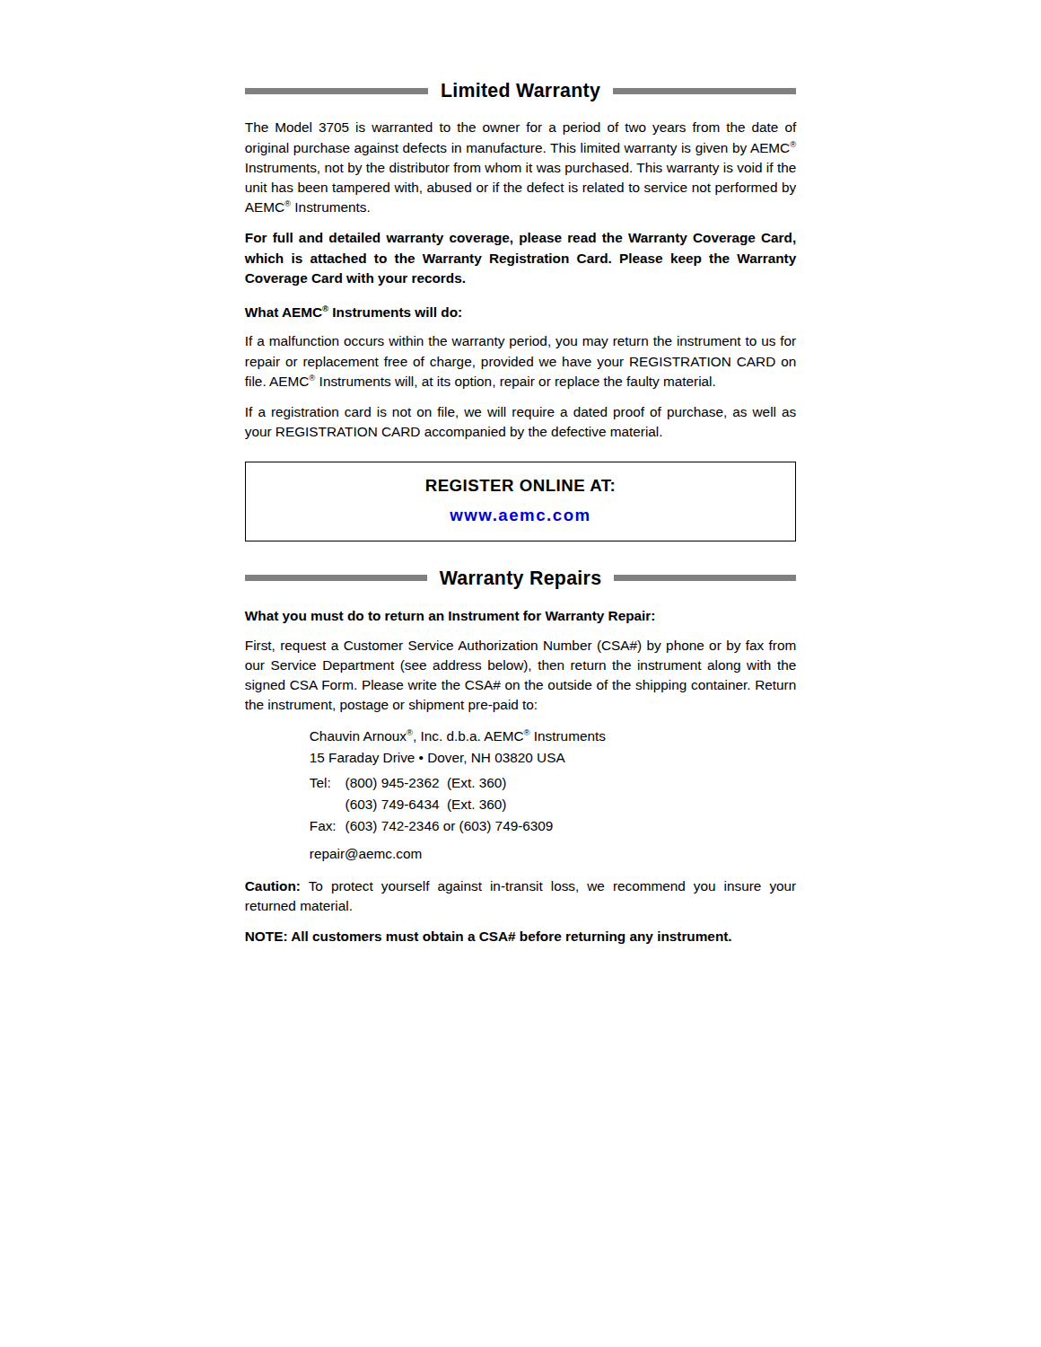Limited Warranty
The Model 3705 is warranted to the owner for a period of two years from the date of original purchase against defects in manufacture. This limited warranty is given by AEMC® Instruments, not by the distributor from whom it was purchased. This warranty is void if the unit has been tampered with, abused or if the defect is related to service not performed by AEMC® Instruments.
For full and detailed warranty coverage, please read the Warranty Coverage Card, which is attached to the Warranty Registration Card. Please keep the Warranty Coverage Card with your records.
What AEMC® Instruments will do:
If a malfunction occurs within the warranty period, you may return the instrument to us for repair or replacement free of charge, provided we have your REGISTRATION CARD on file. AEMC® Instruments will, at its option, repair or replace the faulty material.
If a registration card is not on file, we will require a dated proof of purchase, as well as your REGISTRATION CARD accompanied by the defective material.
REGISTER ONLINE AT:
www.aemc.com
Warranty Repairs
What you must do to return an Instrument for Warranty Repair:
First, request a Customer Service Authorization Number (CSA#) by phone or by fax from our Service Department (see address below), then return the instrument along with the signed CSA Form. Please write the CSA# on the outside of the shipping container. Return the instrument, postage or shipment pre-paid to:
Chauvin Arnoux®, Inc. d.b.a. AEMC® Instruments
15 Faraday Drive • Dover, NH 03820 USA
| Tel: | (800) 945-2362 (Ext. 360) |
| | (603) 749-6434 (Ext. 360) |
| Fax: | (603) 742-2346 or (603) 749-6309 |
repair@aemc.com
Caution: To protect yourself against in-transit loss, we recommend you insure your returned material.
NOTE: All customers must obtain a CSA# before returning any instrument.